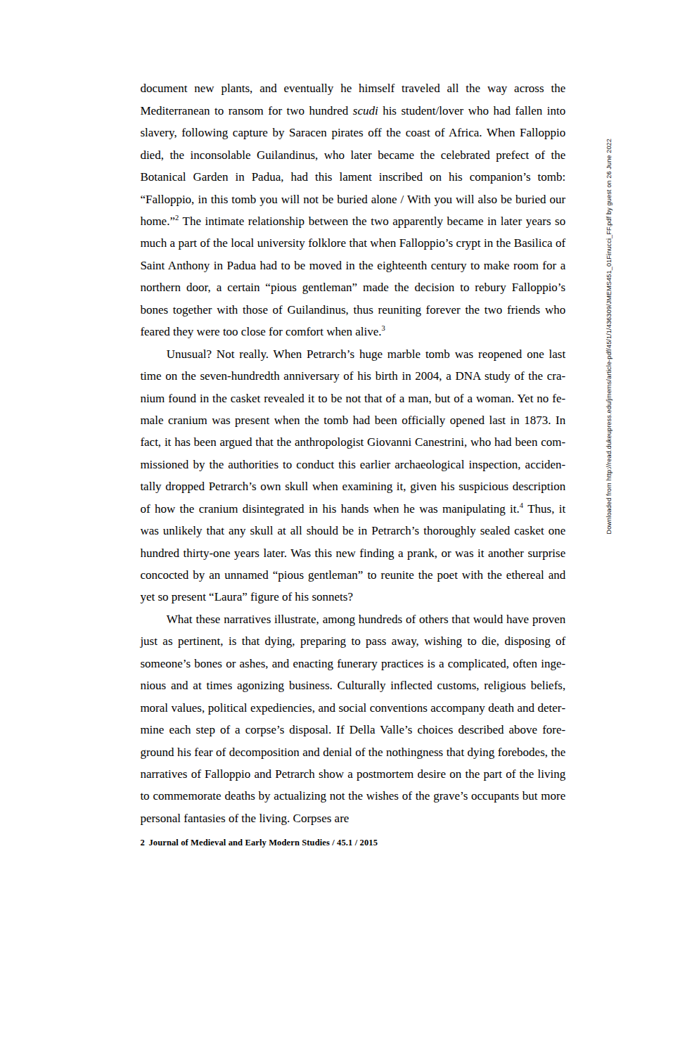document new plants, and eventually he himself traveled all the way across the Mediterranean to ransom for two hundred scudi his student/lover who had fallen into slavery, following capture by Saracen pirates off the coast of Africa. When Falloppio died, the inconsolable Guilandinus, who later became the celebrated prefect of the Botanical Garden in Padua, had this lament inscribed on his companion’s tomb: “Falloppio, in this tomb you will not be buried alone / With you will also be buried our home.”2 The intimate relationship between the two apparently became in later years so much a part of the local university folklore that when Falloppio’s crypt in the Basilica of Saint Anthony in Padua had to be moved in the eighteenth century to make room for a northern door, a certain “pious gentleman” made the decision to rebury Falloppio’s bones together with those of Guilandinus, thus reuniting forever the two friends who feared they were too close for comfort when alive.3
Unusual? Not really. When Petrarch’s huge marble tomb was reopened one last time on the seven-hundredth anniversary of his birth in 2004, a DNA study of the cranium found in the casket revealed it to be not that of a man, but of a woman. Yet no female cranium was present when the tomb had been officially opened last in 1873. In fact, it has been argued that the anthropologist Giovanni Canestrini, who had been commissioned by the authorities to conduct this earlier archaeological inspection, accidentally dropped Petrarch’s own skull when examining it, given his suspicious description of how the cranium disintegrated in his hands when he was manipulating it.4 Thus, it was unlikely that any skull at all should be in Petrarch’s thoroughly sealed casket one hundred thirty-one years later. Was this new finding a prank, or was it another surprise concocted by an unnamed “pious gentleman” to reunite the poet with the ethereal and yet so present “Laura” figure of his sonnets?
What these narratives illustrate, among hundreds of others that would have proven just as pertinent, is that dying, preparing to pass away, wishing to die, disposing of someone’s bones or ashes, and enacting funerary practices is a complicated, often ingenious and at times agonizing business. Culturally inflected customs, religious beliefs, moral values, political expediencies, and social conventions accompany death and determine each step of a corpse’s disposal. If Della Valle’s choices described above foreground his fear of decomposition and denial of the nothingness that dying forebodes, the narratives of Falloppio and Petrarch show a postmortem desire on the part of the living to commemorate deaths by actualizing not the wishes of the grave’s occupants but more personal fantasies of the living. Corpses are
2 Journal of Medieval and Early Modern Studies / 45.1 / 2015
Downloaded from http://read.dukeupress.edu/jmems/article-pdf/45/1/1/436309/JMEMS451_01Finucci_FF.pdf by guest on 26 June 2022